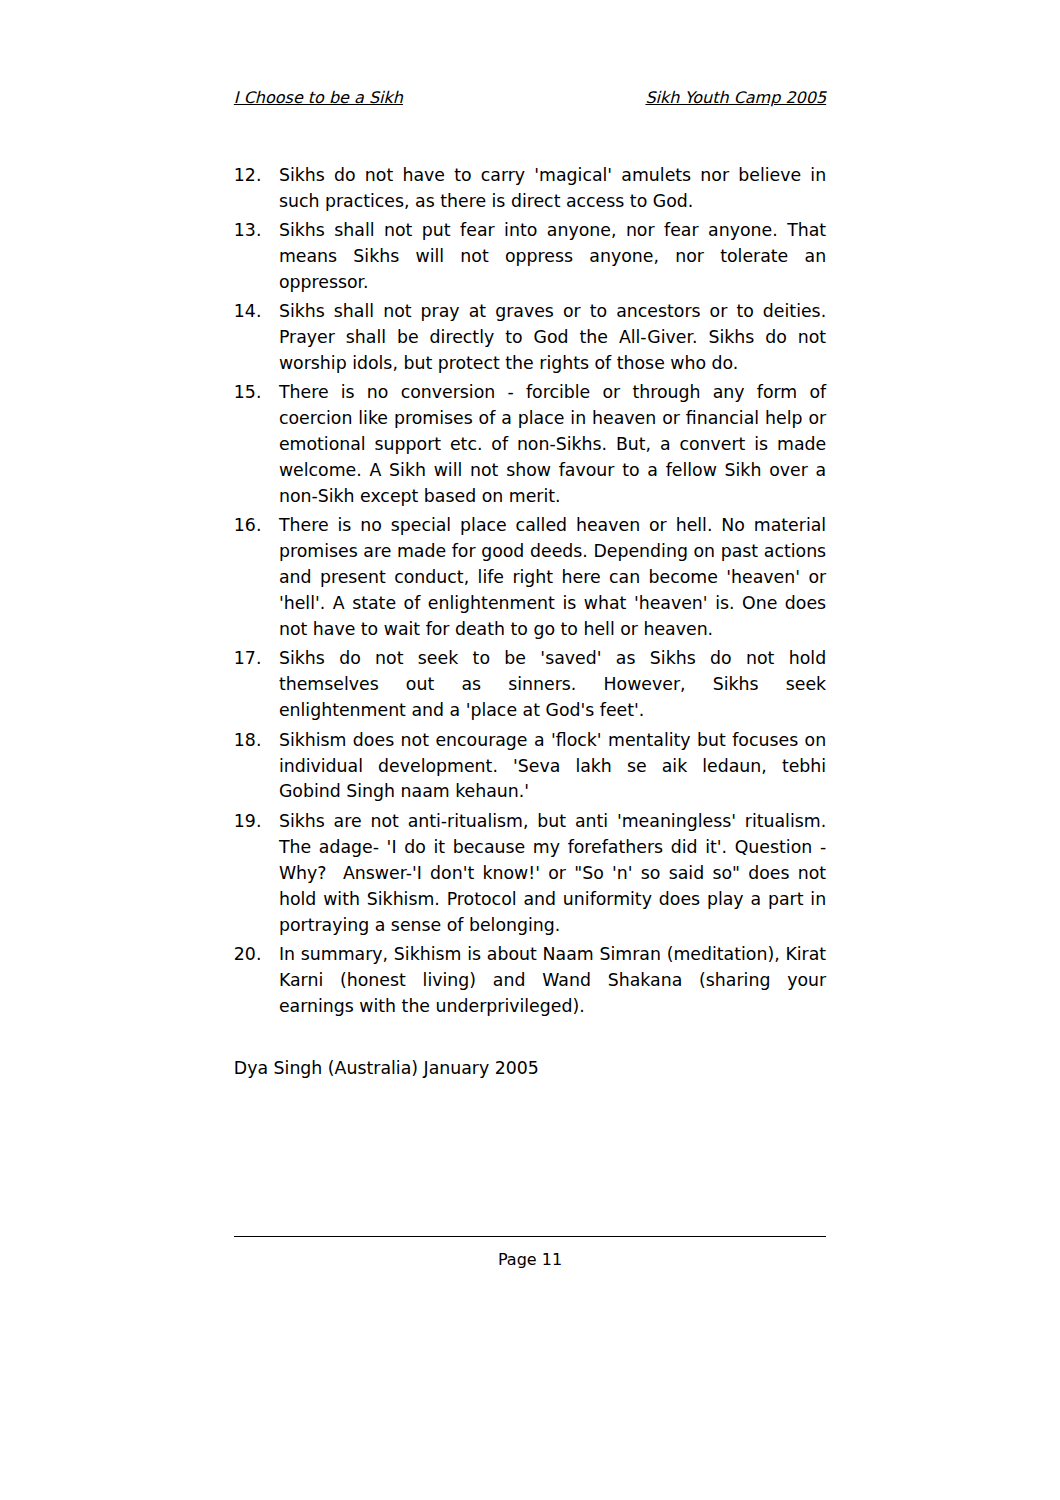I Choose to be a Sikh Sikh Youth Camp 2005
12. Sikhs do not have to carry 'magical' amulets nor believe in such practices, as there is direct access to God.
13. Sikhs shall not put fear into anyone, nor fear anyone. That means Sikhs will not oppress anyone, nor tolerate an oppressor.
14. Sikhs shall not pray at graves or to ancestors or to deities. Prayer shall be directly to God the All-Giver. Sikhs do not worship idols, but protect the rights of those who do.
15. There is no conversion - forcible or through any form of coercion like promises of a place in heaven or financial help or emotional support etc. of non-Sikhs. But, a convert is made welcome. A Sikh will not show favour to a fellow Sikh over a non-Sikh except based on merit.
16. There is no special place called heaven or hell. No material promises are made for good deeds. Depending on past actions and present conduct, life right here can become 'heaven' or 'hell'. A state of enlightenment is what 'heaven' is. One does not have to wait for death to go to hell or heaven.
17. Sikhs do not seek to be 'saved' as Sikhs do not hold themselves out as sinners. However, Sikhs seek enlightenment and a 'place at God's feet'.
18. Sikhism does not encourage a 'flock' mentality but focuses on individual development. 'Seva lakh se aik ledaun, tebhi Gobind Singh naam kehaun.'
19. Sikhs are not anti-ritualism, but anti 'meaningless' ritualism. The adage- 'I do it because my forefathers did it'. Question - Why? Answer-'I don't know!' or "So 'n' so said so" does not hold with Sikhism. Protocol and uniformity does play a part in portraying a sense of belonging.
20. In summary, Sikhism is about Naam Simran (meditation), Kirat Karni (honest living) and Wand Shakana (sharing your earnings with the underprivileged).
Dya Singh (Australia) January 2005
Page 11